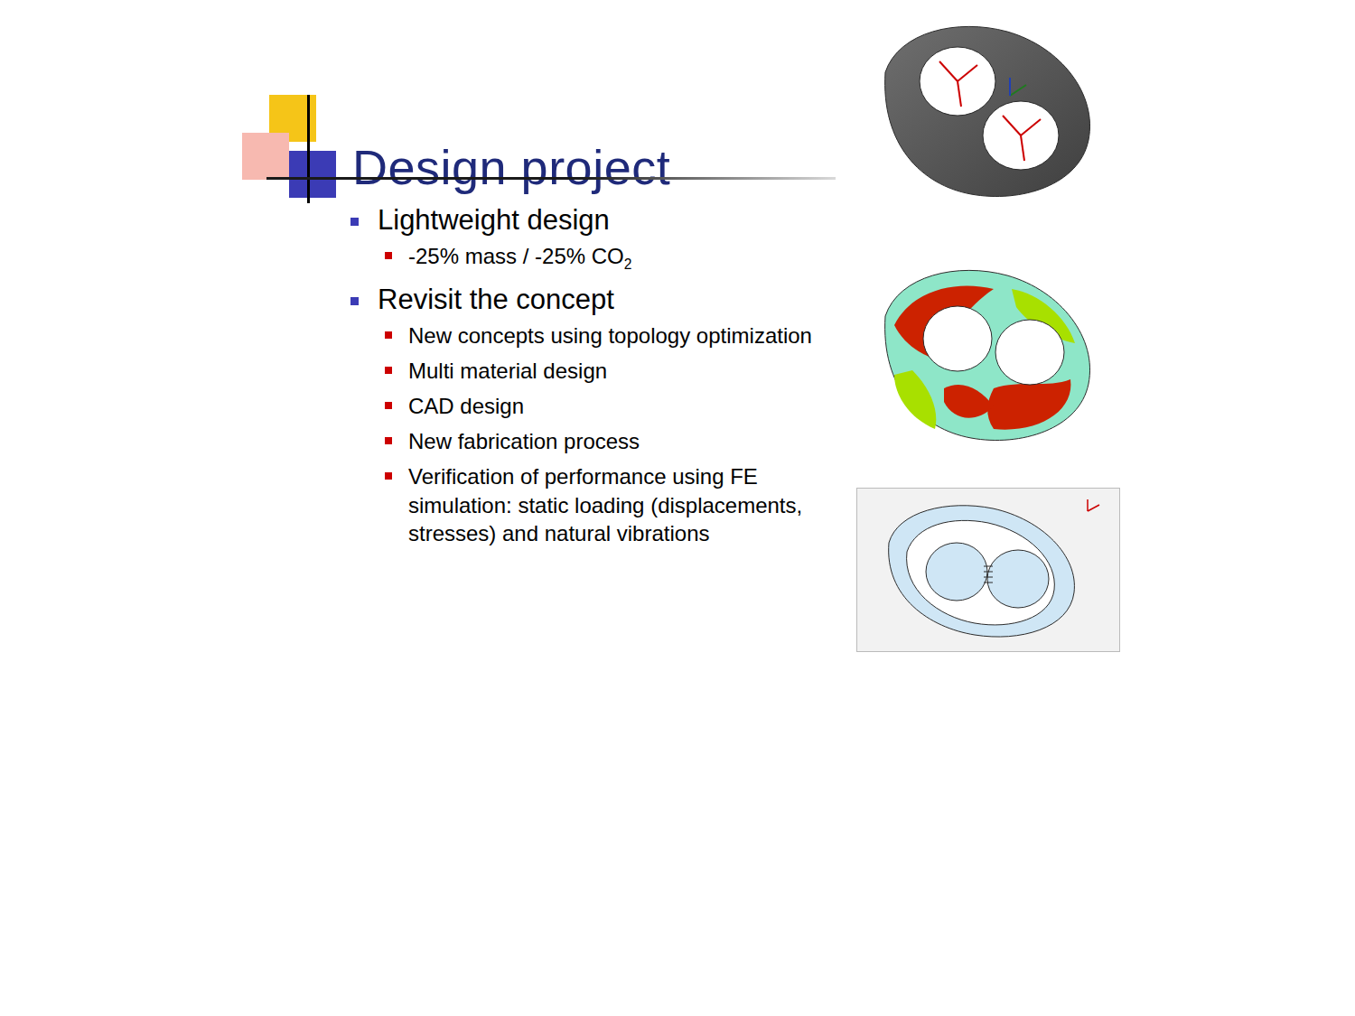Design project
Lightweight design
-25% mass / -25% CO2
Revisit the concept
New concepts using topology optimization
Multi material design
CAD design
New fabrication process
Verification of performance using FE simulation: static loading (displacements, stresses) and natural vibrations